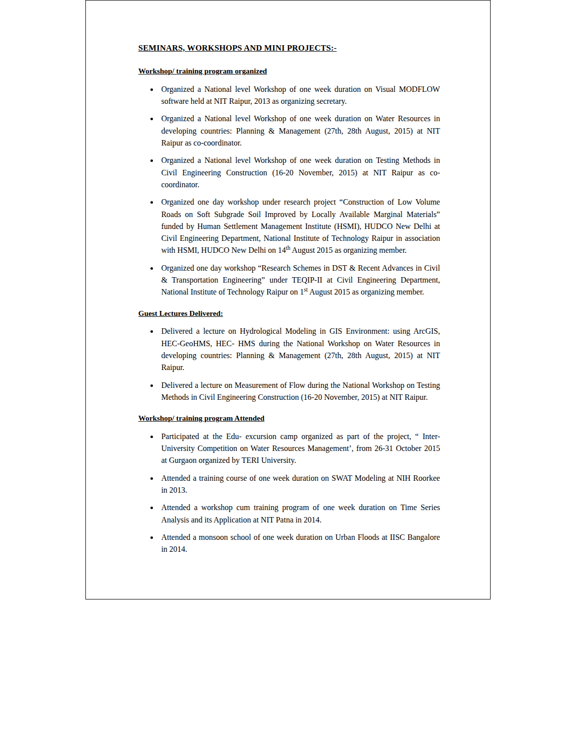SEMINARS, WORKSHOPS AND MINI PROJECTS:-
Workshop/ training program organized
Organized a National level Workshop of one week duration on Visual MODFLOW software held at NIT Raipur, 2013 as organizing secretary.
Organized a National level Workshop of one week duration on Water Resources in developing countries: Planning & Management (27th, 28th August, 2015) at NIT Raipur as co-coordinator.
Organized a National level Workshop of one week duration on Testing Methods in Civil Engineering Construction (16-20 November, 2015) at NIT Raipur as co-coordinator.
Organized one day workshop under research project “Construction of Low Volume Roads on Soft Subgrade Soil Improved by Locally Available Marginal Materials” funded by Human Settlement Management Institute (HSMI), HUDCO New Delhi at Civil Engineering Department, National Institute of Technology Raipur in association with HSMI, HUDCO New Delhi on 14th August 2015 as organizing member.
Organized one day workshop “Research Schemes in DST & Recent Advances in Civil & Transportation Engineering” under TEQIP-II at Civil Engineering Department, National Institute of Technology Raipur on 1st August 2015 as organizing member.
Guest Lectures Delivered:
Delivered a lecture on Hydrological Modeling in GIS Environment: using ArcGIS, HEC-GeoHMS, HEC- HMS during the National Workshop on Water Resources in developing countries: Planning & Management (27th, 28th August, 2015) at NIT Raipur.
Delivered a lecture on Measurement of Flow during the National Workshop on Testing Methods in Civil Engineering Construction (16-20 November, 2015) at NIT Raipur.
Workshop/ training program Attended
Participated at the Edu- excursion camp organized as part of the project, “ Inter-University Competition on Water Resources Management’, from 26-31 October 2015 at Gurgaon organized by TERI University.
Attended a training course of one week duration on SWAT Modeling at NIH Roorkee in 2013.
Attended a workshop cum training program of one week duration on Time Series Analysis and its Application at NIT Patna in 2014.
Attended a monsoon school of one week duration on Urban Floods at IISC Bangalore in 2014.